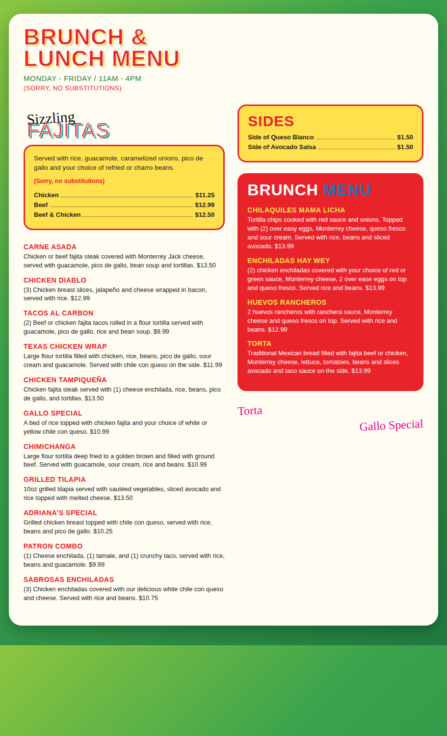Brunch &Lunch Menu
Monday - Friday / 11am - 4pm
(Sorry, no substitutions)
Sizzling Fajitas
Served with rice, guacamole, caramelized onions, pico de gallo and your choice of refried or charro beans.
(Sorry, no substitutions)
Chicken $11.25
Beef $12.99
Beef & Chicken $12.50
Carne Asada
Chicken or beef fajita steak covered with Monterrey Jack cheese, served with guacamole, pico de gallo, bean soup and tortillas. $13.50
Chicken Diablo
(3) Chicken breast slices, jalapeño and cheese wrapped in bacon, served with rice. $12.99
Tacos Al Carbon
(2) Beef or chicken fajita tacos rolled in a flour tortilla served with guacamole, pico de gallo, rice and bean soup. $9.99
Texas Chicken Wrap
Large flour tortilla filled with chicken, rice, beans, pico de gallo, sour cream and guacamole. Served with chile con queso on the side. $11.99
Chicken Tampiqueña
Chicken fajita steak served with (1) cheese enchilada, rice, beans, pico de gallo, and tortillas. $13.50
Gallo Special
A bed of rice topped with chicken fajita and your choice of white or yellow chile con queso. $10.99
Chimichanga
Large flour tortilla deep fried to a golden brown and filled with ground beef. Served with guacamole, sour cream, rice and beans. $10.99
Grilled Tilapia
10oz grilled tilapia served with sautéed vegetables, sliced avocado and rice topped with melted cheese. $13.50
Adriana's Special
Grilled chicken breast topped with chile con queso, served with rice, beans and pico de gallo. $10.25
Patron Combo
(1) Cheese enchilada, (1) tamale, and (1) crunchy taco, served with rice, beans and guacamole. $9.99
Sabrosas Enchiladas
(3) Chicken enchiladas covered with our delicious white chile con queso and cheese. Served with rice and beans. $10.75
Sides
Side of Queso Blanco $1.50
Side of Avocado Salsa $1.50
Brunch Menu
Chilaquiles Mama Licha
Tortilla chips cooked with red sauce and onions. Topped with (2) over easy eggs, Monterrey cheese, queso fresco and sour cream. Served with rice, beans and sliced avocado. $13.99
Enchiladas Hay Wey
(2) chicken enchiladas covered with your choice of red or green sauce, Monterrey cheese, 2 over ease eggs on top and queso fresco. Served rice and beans. $13.99
Huevos Rancheros
2 huevos rancheros with ranchera sauce, Monterrey cheese and queso fresco on top. Served with rice and beans. $12.99
Torta
Traditional Mexican bread filled with fajita beef or chicken, Monterrey cheese, lettuce, tomatoes, beans and slices avocado and taco sauce on the side. $13.99
Torta
Gallo Special